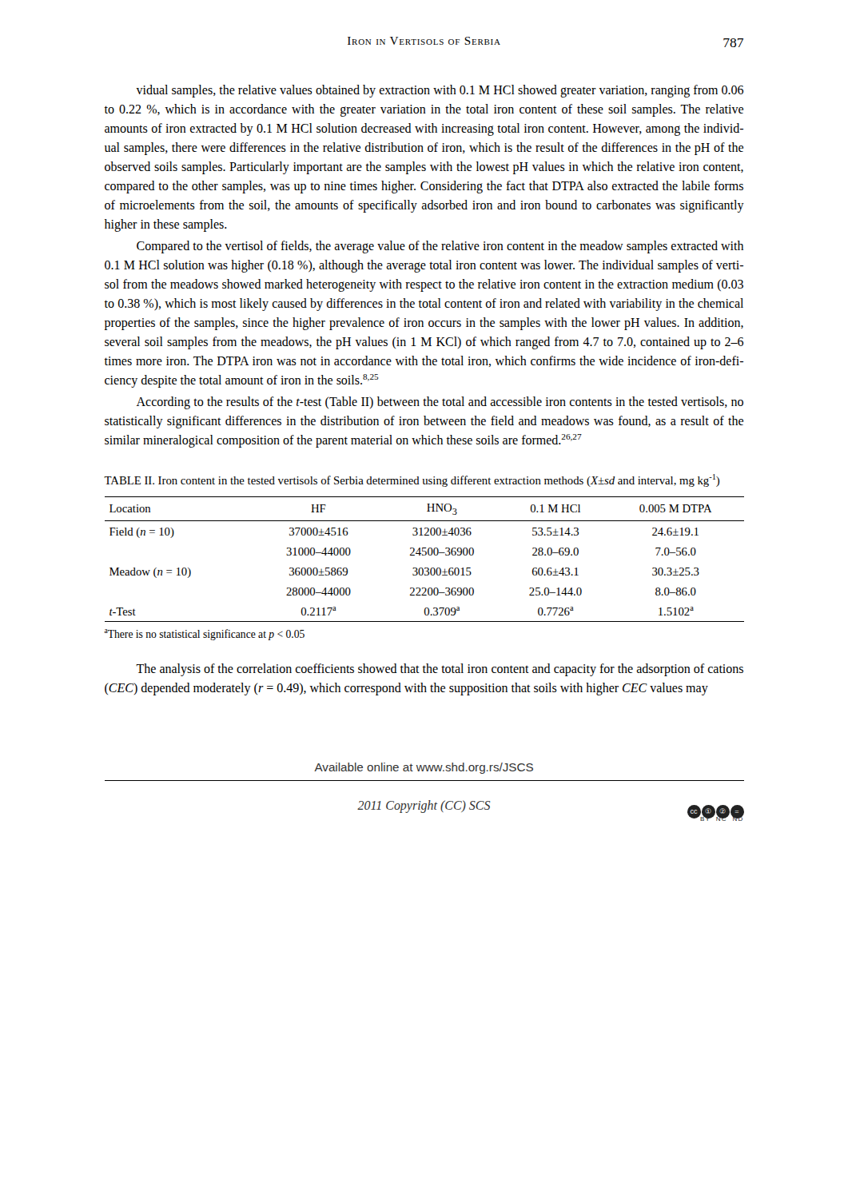Iron in Vertisols of Serbia 787
vidual samples, the relative values obtained by extraction with 0.1 M HCl showed greater variation, ranging from 0.06 to 0.22 %, which is in accordance with the greater variation in the total iron content of these soil samples. The relative amounts of iron extracted by 0.1 M HCl solution decreased with increasing total iron content. However, among the individual samples, there were differences in the relative distribution of iron, which is the result of the differences in the pH of the observed soils samples. Particularly important are the samples with the lowest pH values in which the relative iron content, compared to the other samples, was up to nine times higher. Considering the fact that DTPA also extracted the labile forms of microelements from the soil, the amounts of specifically adsorbed iron and iron bound to carbonates was significantly higher in these samples.
Compared to the vertisol of fields, the average value of the relative iron content in the meadow samples extracted with 0.1 M HCl solution was higher (0.18 %), although the average total iron content was lower. The individual samples of vertisol from the meadows showed marked heterogeneity with respect to the relative iron content in the extraction medium (0.03 to 0.38 %), which is most likely caused by differences in the total content of iron and related with variability in the chemical properties of the samples, since the higher prevalence of iron occurs in the samples with the lower pH values. In addition, several soil samples from the meadows, the pH values (in 1 M KCl) of which ranged from 4.7 to 7.0, contained up to 2–6 times more iron. The DTPA iron was not in accordance with the total iron, which confirms the wide incidence of iron-deficiency despite the total amount of iron in the soils.8,25
According to the results of the t-test (Table II) between the total and accessible iron contents in the tested vertisols, no statistically significant differences in the distribution of iron between the field and meadows was found, as a result of the similar mineralogical composition of the parent material on which these soils are formed.26,27
TABLE II. Iron content in the tested vertisols of Serbia determined using different extraction methods (X±sd and interval, mg kg-1)
| Location | HF | HNO 3 | 0.1 M HCl | 0.005 M DTPA |
| --- | --- | --- | --- | --- |
| Field ( n = 10) | 37000±4516 | 31200±4036 | 53.5±14.3 | 24.6±19.1 |
| | 31000–44000 | 24500–36900 | 28.0–69.0 | 7.0–56.0 |
| Meadow ( n = 10) | 36000±5869 | 30300±6015 | 60.6±43.1 | 30.3±25.3 |
| | 28000–44000 | 22200–36900 | 25.0–144.0 | 8.0–86.0 |
| t -Test | 0.2117 a | 0.3709 a | 0.7726 a | 1.5102 a |
aThere is no statistical significance at p < 0.05
The analysis of the correlation coefficients showed that the total iron content and capacity for the adsorption of cations (CEC) depended moderately (r = 0.49), which correspond with the supposition that soils with higher CEC values may
Available online at www.shd.org.rs/JSCS
2011 Copyright (CC) SCS cc ①②= BY NC ND